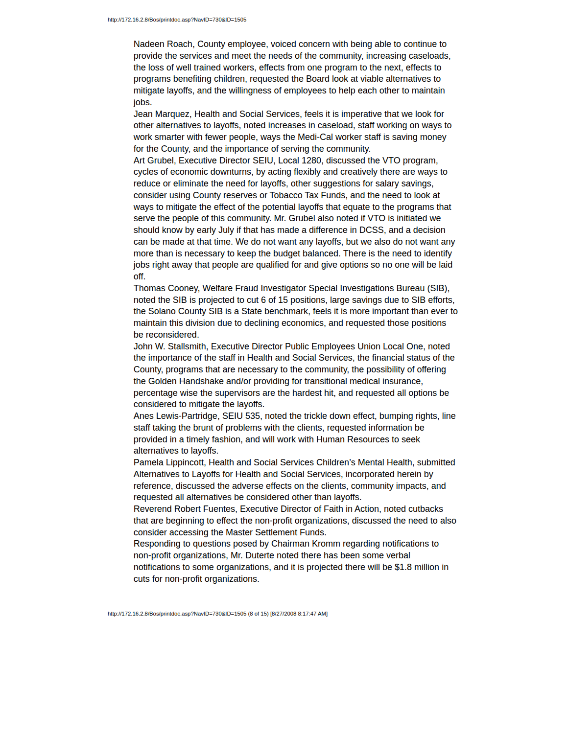http://172.16.2.8/Bos/printdoc.asp?NavID=730&ID=1505
Nadeen Roach, County employee, voiced concern with being able to continue to provide the services and meet the needs of the community, increasing caseloads, the loss of well trained workers, effects from one program to the next, effects to programs benefiting children, requested the Board look at viable alternatives to mitigate layoffs, and the willingness of employees to help each other to maintain jobs.
Jean Marquez, Health and Social Services, feels it is imperative that we look for other alternatives to layoffs, noted increases in caseload, staff working on ways to work smarter with fewer people, ways the Medi-Cal worker staff is saving money for the County, and the importance of serving the community.
Art Grubel, Executive Director SEIU, Local 1280, discussed the VTO program, cycles of economic downturns, by acting flexibly and creatively there are ways to reduce or eliminate the need for layoffs, other suggestions for salary savings, consider using County reserves or Tobacco Tax Funds, and the need to look at ways to mitigate the effect of the potential layoffs that equate to the programs that serve the people of this community. Mr. Grubel also noted if VTO is initiated we should know by early July if that has made a difference in DCSS, and a decision can be made at that time. We do not want any layoffs, but we also do not want any more than is necessary to keep the budget balanced. There is the need to identify jobs right away that people are qualified for and give options so no one will be laid off.
Thomas Cooney, Welfare Fraud Investigator Special Investigations Bureau (SIB), noted the SIB is projected to cut 6 of 15 positions, large savings due to SIB efforts, the Solano County SIB is a State benchmark, feels it is more important than ever to maintain this division due to declining economics, and requested those positions be reconsidered.
John W. Stallsmith, Executive Director Public Employees Union Local One, noted the importance of the staff in Health and Social Services, the financial status of the County, programs that are necessary to the community, the possibility of offering the Golden Handshake and/or providing for transitional medical insurance, percentage wise the supervisors are the hardest hit, and requested all options be considered to mitigate the layoffs.
Anes Lewis-Partridge, SEIU 535, noted the trickle down effect, bumping rights, line staff taking the brunt of problems with the clients, requested information be provided in a timely fashion, and will work with Human Resources to seek alternatives to layoffs.
Pamela Lippincott, Health and Social Services Children’s Mental Health, submitted Alternatives to Layoffs for Health and Social Services, incorporated herein by reference, discussed the adverse effects on the clients, community impacts, and requested all alternatives be considered other than layoffs.
Reverend Robert Fuentes, Executive Director of Faith in Action, noted cutbacks that are beginning to effect the non-profit organizations, discussed the need to also consider accessing the Master Settlement Funds.
Responding to questions posed by Chairman Kromm regarding notifications to non-profit organizations, Mr. Duterte noted there has been some verbal notifications to some organizations, and it is projected there will be $1.8 million in cuts for non-profit organizations.
http://172.16.2.8/Bos/printdoc.asp?NavID=730&ID=1505 (8 of 15) [8/27/2008 8:17:47 AM]